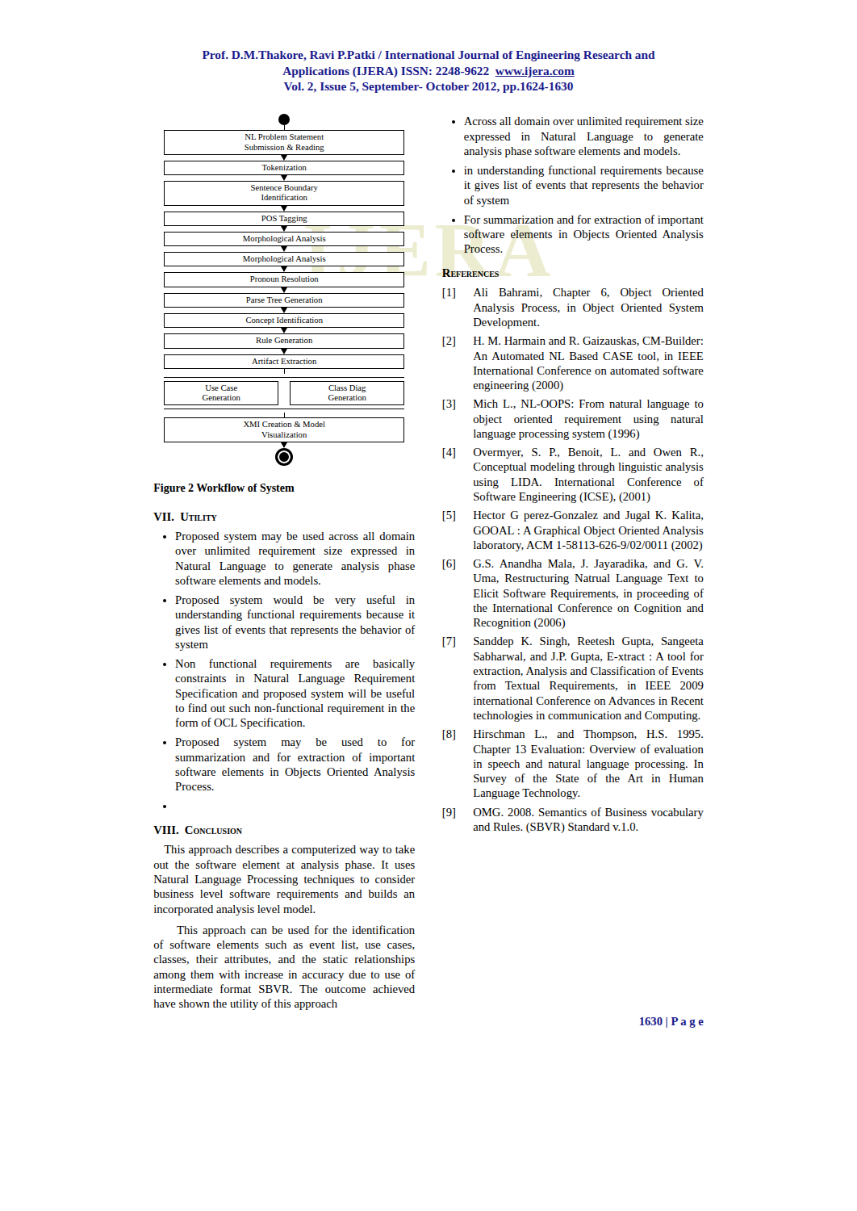Prof. D.M.Thakore, Ravi P.Patki / International Journal of Engineering Research and
Applications (IJERA) ISSN: 2248-9622 www.ijera.com
Vol. 2, Issue 5, September- October 2012, pp.1624-1630
IJERA
NL Problem Statement
Submission & Reading
Tokenization
Sentence Boundary
Identification
POS Tagging
Morphological Analysis
Morphological Analysis
Pronoun Resolution
Parse Tree Generation
Concept Identification
Rule Generation
Artifact Extraction
Use Case
Generation
Class Diag
Generation
XMI Creation & Model
Visualization
Figure 2 Workflow of System
VII. Utility
Proposed system may be used across all domain over unlimited requirement size expressed in Natural Language to generate analysis phase software elements and models.
Proposed system would be very useful in understanding functional requirements because it gives list of events that represents the behavior of system
Non functional requirements are basically constraints in Natural Language Requirement Specification and proposed system will be useful to find out such non-functional requirement in the form of OCL Specification.
Proposed system may be used to for summarization and for extraction of important software elements in Objects Oriented Analysis Process.
VIII. Conclusion
This approach describes a computerized way to take out the software element at analysis phase. It uses Natural Language Processing techniques to consider business level software requirements and builds an incorporated analysis level model.
This approach can be used for the identification of software elements such as event list, use cases, classes, their attributes, and the static relationships among them with increase in accuracy due to use of intermediate format SBVR. The outcome achieved have shown the utility of this approach
Across all domain over unlimited requirement size expressed in Natural Language to generate analysis phase software elements and models.
in understanding functional requirements because it gives list of events that represents the behavior of system
For summarization and for extraction of important software elements in Objects Oriented Analysis Process.
References
[1] Ali Bahrami, Chapter 6, Object Oriented Analysis Process, in Object Oriented System Development.
[2] H. M. Harmain and R. Gaizauskas, CM-Builder: An Automated NL Based CASE tool, in IEEE International Conference on automated software engineering (2000)
[3] Mich L., NL-OOPS: From natural language to object oriented requirement using natural language processing system (1996)
[4] Overmyer, S. P., Benoit, L. and Owen R., Conceptual modeling through linguistic analysis using LIDA. International Conference of Software Engineering (ICSE), (2001)
[5] Hector G perez-Gonzalez and Jugal K. Kalita, GOOAL : A Graphical Object Oriented Analysis laboratory, ACM 1-58113-626-9/02/0011 (2002)
[6] G.S. Anandha Mala, J. Jayaradika, and G. V. Uma, Restructuring Natrual Language Text to Elicit Software Requirements, in proceeding of the International Conference on Cognition and Recognition (2006)
[7] Sanddep K. Singh, Reetesh Gupta, Sangeeta Sabharwal, and J.P. Gupta, E-xtract : A tool for extraction, Analysis and Classification of Events from Textual Requirements, in IEEE 2009 international Conference on Advances in Recent technologies in communication and Computing.
[8] Hirschman L., and Thompson, H.S. 1995. Chapter 13 Evaluation: Overview of evaluation in speech and natural language processing. In Survey of the State of the Art in Human Language Technology.
[9] OMG. 2008. Semantics of Business vocabulary and Rules. (SBVR) Standard v.1.0.
1630 | P a g e